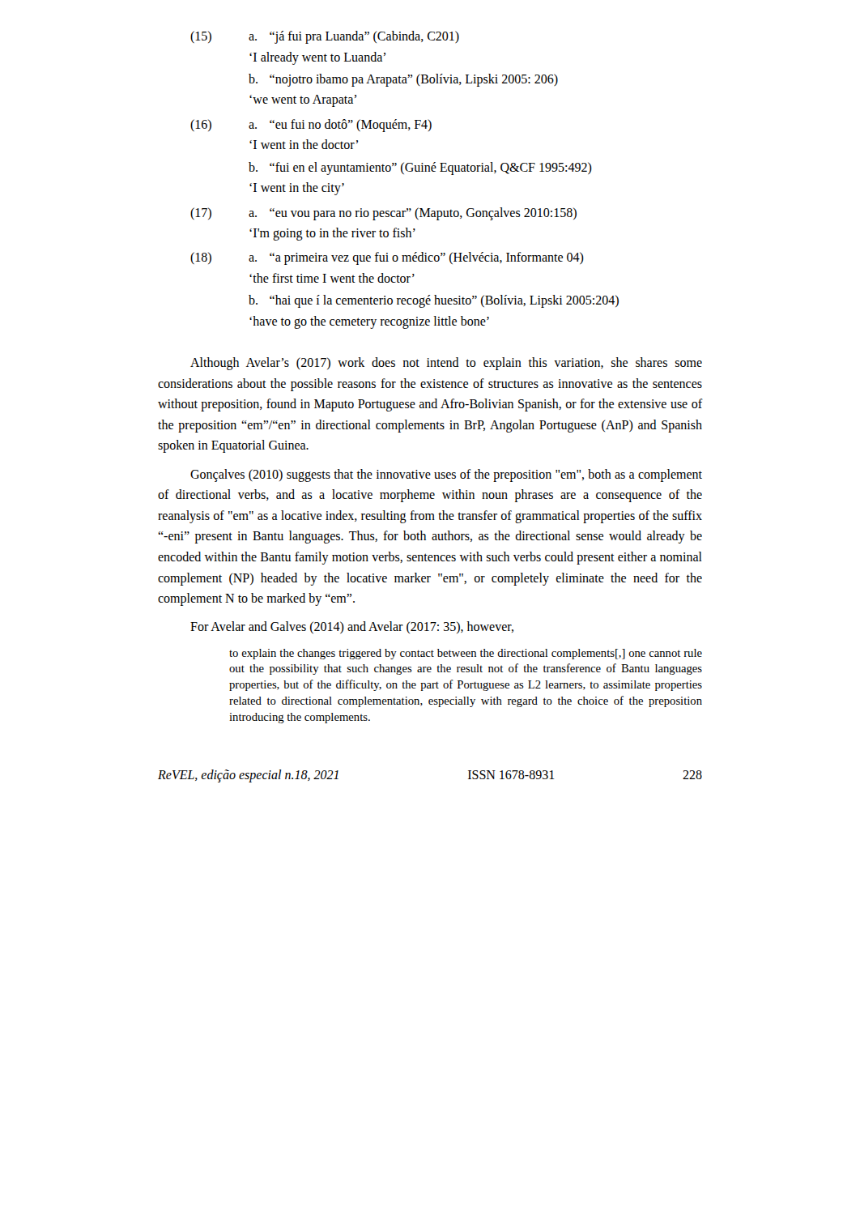(15)
a.“já fui pra Luanda” (Cabinda, C201)
‘I already went to Luanda’
b.“nojotro ibamo pa Arapata” (Bolívia, Lipski 2005: 206)
‘we went to Arapata’
(16)
a.“eu fui no dotô” (Moquém, F4)
‘I went in the doctor’
b.“fui en el ayuntamiento” (Guiné Equatorial, Q&CF 1995:492)
‘I went in the city’
(17)
a.“eu vou para no rio pescar” (Maputo, Gonçalves 2010:158)
‘I'm going to in the river to fish’
(18)
a.“a primeira vez que fui o médico” (Helvécia, Informante 04)
‘the first time I went the doctor’
b.“hai que í la cementerio recogé huesito” (Bolívia, Lipski 2005:204)
‘have to go the cemetery recognize little bone’
Although Avelar’s (2017) work does not intend to explain this variation, she shares some considerations about the possible reasons for the existence of structures as innovative as the sentences without preposition, found in Maputo Portuguese and Afro-Bolivian Spanish, or for the extensive use of the preposition “em”/“en” in directional complements in BrP, Angolan Portuguese (AnP) and Spanish spoken in Equatorial Guinea.
Gonçalves (2010) suggests that the innovative uses of the preposition "em", both as a complement of directional verbs, and as a locative morpheme within noun phrases are a consequence of the reanalysis of "em" as a locative index, resulting from the transfer of grammatical properties of the suffix “-eni” present in Bantu languages. Thus, for both authors, as the directional sense would already be encoded within the Bantu family motion verbs, sentences with such verbs could present either a nominal complement (NP) headed by the locative marker "em", or completely eliminate the need for the complement N to be marked by “em”.
For Avelar and Galves (2014) and Avelar (2017: 35), however,
to explain the changes triggered by contact between the directional complements[,] one cannot rule out the possibility that such changes are the result not of the transference of Bantu languages properties, but of the difficulty, on the part of Portuguese as L2 learners, to assimilate properties related to directional complementation, especially with regard to the choice of the preposition introducing the complements.
ReVEL, edição especial n.18, 2021
ISSN 1678-8931
228